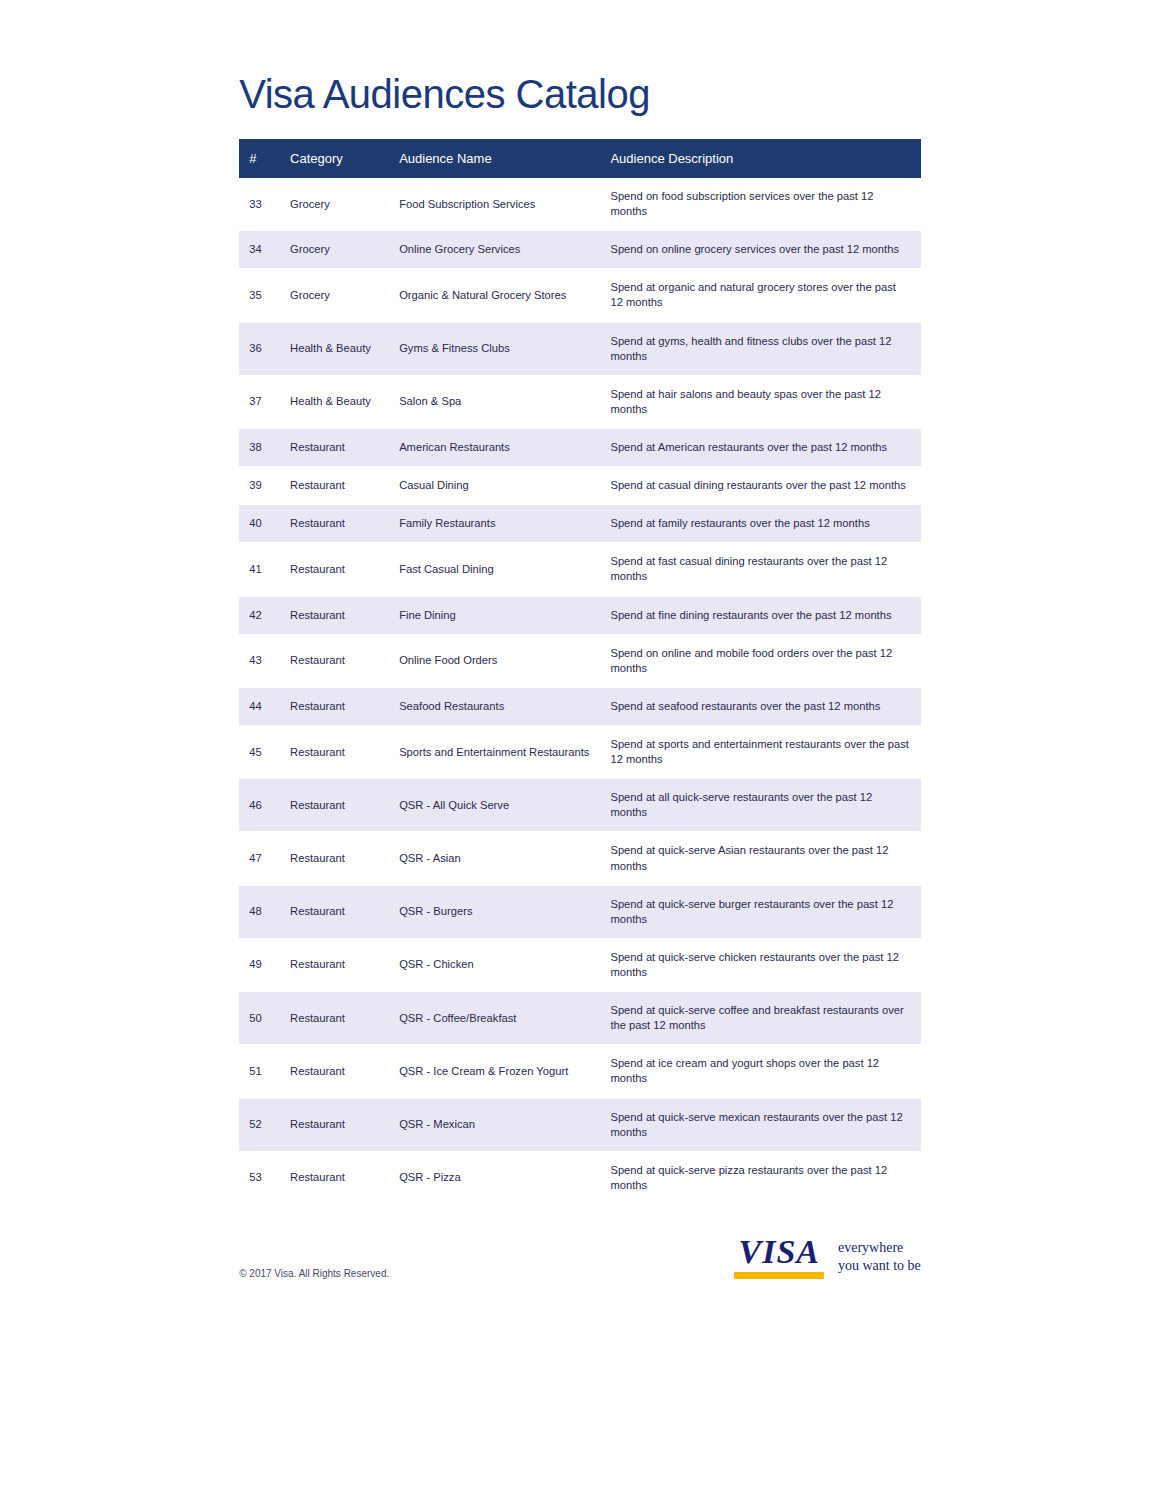Visa Audiences Catalog
| # | Category | Audience Name | Audience Description |
| --- | --- | --- | --- |
| 33 | Grocery | Food Subscription Services | Spend on food subscription services over the past 12 months |
| 34 | Grocery | Online Grocery Services | Spend on online grocery services over the past 12 months |
| 35 | Grocery | Organic & Natural Grocery Stores | Spend at organic and natural grocery stores over the past 12 months |
| 36 | Health & Beauty | Gyms & Fitness Clubs | Spend at gyms, health and fitness clubs over the past 12 months |
| 37 | Health & Beauty | Salon & Spa | Spend at hair salons and beauty spas over the past 12 months |
| 38 | Restaurant | American Restaurants | Spend at American restaurants over the past 12 months |
| 39 | Restaurant | Casual Dining | Spend at casual dining restaurants over the past 12 months |
| 40 | Restaurant | Family Restaurants | Spend at family restaurants over the past 12 months |
| 41 | Restaurant | Fast Casual Dining | Spend at fast casual dining restaurants over the past 12 months |
| 42 | Restaurant | Fine Dining | Spend at fine dining restaurants over the past 12 months |
| 43 | Restaurant | Online Food Orders | Spend on online and mobile food orders over the past 12 months |
| 44 | Restaurant | Seafood Restaurants | Spend at seafood restaurants over the past 12 months |
| 45 | Restaurant | Sports and Entertainment Restaurants | Spend at sports and entertainment restaurants over the past 12 months |
| 46 | Restaurant | QSR - All Quick Serve | Spend at all quick-serve restaurants over the past 12 months |
| 47 | Restaurant | QSR - Asian | Spend at quick-serve Asian restaurants over the past 12 months |
| 48 | Restaurant | QSR - Burgers | Spend at quick-serve burger restaurants over the past 12 months |
| 49 | Restaurant | QSR - Chicken | Spend at quick-serve chicken restaurants over the past 12 months |
| 50 | Restaurant | QSR - Coffee/Breakfast | Spend at quick-serve coffee and breakfast restaurants over the past 12 months |
| 51 | Restaurant | QSR - Ice Cream & Frozen Yogurt | Spend at ice cream and yogurt shops over the past 12 months |
| 52 | Restaurant | QSR - Mexican | Spend at quick-serve mexican restaurants over the past 12 months |
| 53 | Restaurant | QSR - Pizza | Spend at quick-serve pizza restaurants over the past 12 months |
© 2017 Visa. All Rights Reserved.
VISA
everywhere
you want to be